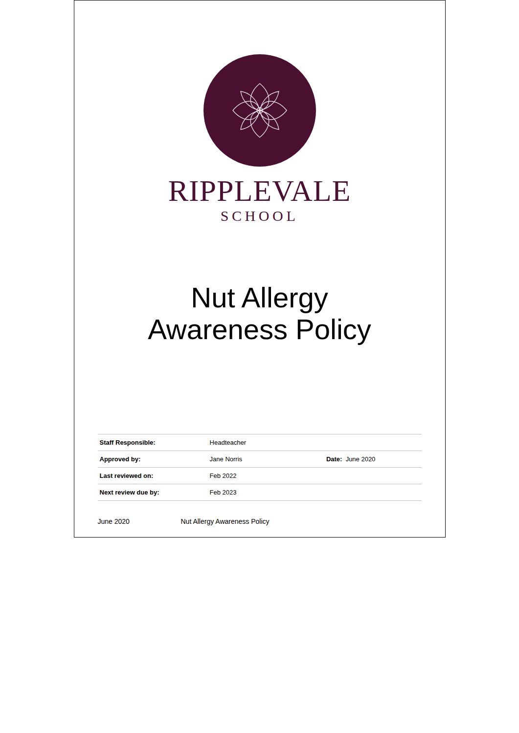RIPPLEVALE
SCHOOL
Nut Allergy
Awareness Policy
| Staff Responsible: | Headteacher | |
| Approved by: | Jane Norris | Date: June 2020 |
| Last reviewed on: | Feb 2022 | |
| Next review due by: | Feb 2023 | |
June 2020 Nut Allergy Awareness Policy